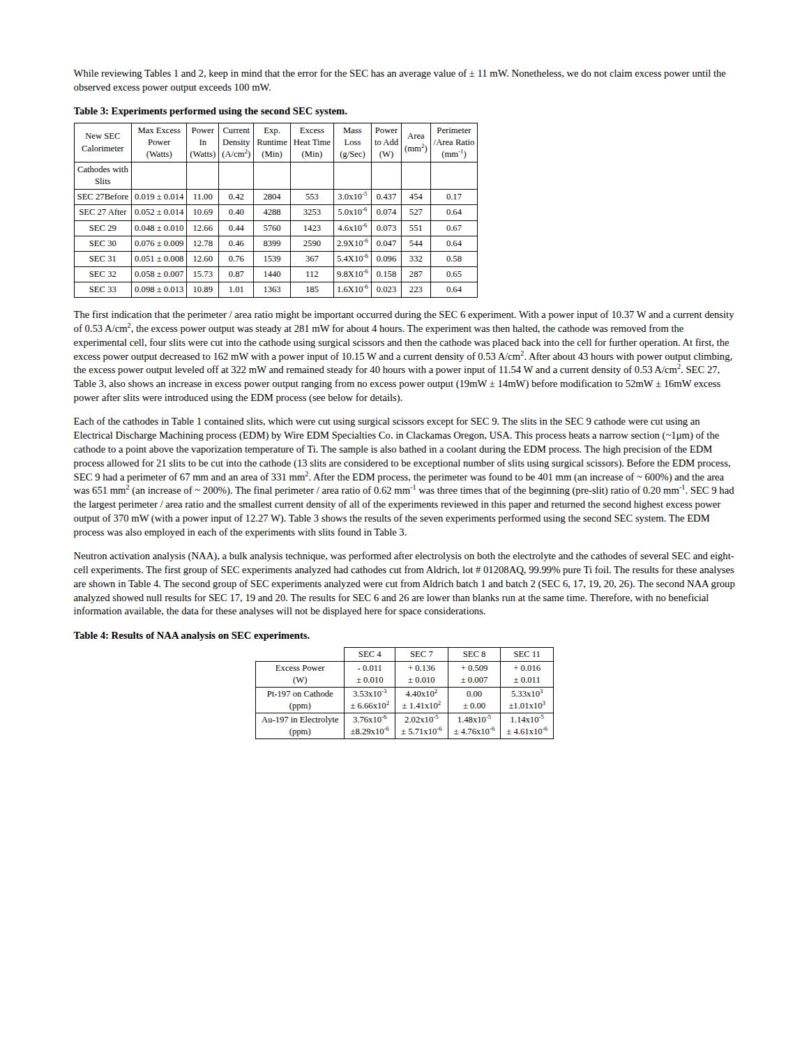While reviewing Tables 1 and 2, keep in mind that the error for the SEC has an average value of ± 11 mW. Nonetheless, we do not claim excess power until the observed excess power output exceeds 100 mW.
Table 3: Experiments performed using the second SEC system.
| New SEC Calorimeter | Max Excess Power (Watts) | Power In (Watts) | Current Density (A/cm 2 ) | Exp. Runtime (Min) | Excess Heat Time (Min) | Mass Loss (g/Sec) | Power to Add (W) | Area (mm 2 ) | Perimeter /Area Ratio (mm -1 ) |
| --- | --- | --- | --- | --- | --- | --- | --- | --- | --- |
| Cathodes with Slits | | | | | | | | | |
| SEC 27Before | 0.019 ± 0.014 | 11.00 | 0.42 | 2804 | 553 | 3.0x10 -5 | 0.437 | 454 | 0.17 |
| SEC 27 After | 0.052 ± 0.014 | 10.69 | 0.40 | 4288 | 3253 | 5.0x10 -6 | 0.074 | 527 | 0.64 |
| SEC 29 | 0.048 ± 0.010 | 12.66 | 0.44 | 5760 | 1423 | 4.6x10 -6 | 0.073 | 551 | 0.67 |
| SEC 30 | 0.076 ± 0.009 | 12.78 | 0.46 | 8399 | 2590 | 2.9X10 -6 | 0.047 | 544 | 0.64 |
| SEC 31 | 0.051 ± 0.008 | 12.60 | 0.76 | 1539 | 367 | 5.4X10 -6 | 0.096 | 332 | 0.58 |
| SEC 32 | 0.058 ± 0.007 | 15.73 | 0.87 | 1440 | 112 | 9.8X10 -6 | 0.158 | 287 | 0.65 |
| SEC 33 | 0.098 ± 0.013 | 10.89 | 1.01 | 1363 | 185 | 1.6X10 -6 | 0.023 | 223 | 0.64 |
The first indication that the perimeter / area ratio might be important occurred during the SEC 6 experiment. With a power input of 10.37 W and a current density of 0.53 A/cm2, the excess power output was steady at 281 mW for about 4 hours. The experiment was then halted, the cathode was removed from the experimental cell, four slits were cut into the cathode using surgical scissors and then the cathode was placed back into the cell for further operation. At first, the excess power output decreased to 162 mW with a power input of 10.15 W and a current density of 0.53 A/cm2. After about 43 hours with power output climbing, the excess power output leveled off at 322 mW and remained steady for 40 hours with a power input of 11.54 W and a current density of 0.53 A/cm2. SEC 27, Table 3, also shows an increase in excess power output ranging from no excess power output (19mW ± 14mW) before modification to 52mW ± 16mW excess power after slits were introduced using the EDM process (see below for details).
Each of the cathodes in Table 1 contained slits, which were cut using surgical scissors except for SEC 9. The slits in the SEC 9 cathode were cut using an Electrical Discharge Machining process (EDM) by Wire EDM Specialties Co. in Clackamas Oregon, USA. This process heats a narrow section (~1μm) of the cathode to a point above the vaporization temperature of Ti. The sample is also bathed in a coolant during the EDM process. The high precision of the EDM process allowed for 21 slits to be cut into the cathode (13 slits are considered to be exceptional number of slits using surgical scissors). Before the EDM process, SEC 9 had a perimeter of 67 mm and an area of 331 mm2. After the EDM process, the perimeter was found to be 401 mm (an increase of ~ 600%) and the area was 651 mm2 (an increase of ~ 200%). The final perimeter / area ratio of 0.62 mm-1 was three times that of the beginning (pre-slit) ratio of 0.20 mm-1. SEC 9 had the largest perimeter / area ratio and the smallest current density of all of the experiments reviewed in this paper and returned the second highest excess power output of 370 mW (with a power input of 12.27 W). Table 3 shows the results of the seven experiments performed using the second SEC system. The EDM process was also employed in each of the experiments with slits found in Table 3.
Neutron activation analysis (NAA), a bulk analysis technique, was performed after electrolysis on both the electrolyte and the cathodes of several SEC and eight-cell experiments. The first group of SEC experiments analyzed had cathodes cut from Aldrich, lot # 01208AQ, 99.99% pure Ti foil. The results for these analyses are shown in Table 4. The second group of SEC experiments analyzed were cut from Aldrich batch 1 and batch 2 (SEC 6, 17, 19, 20, 26). The second NAA group analyzed showed null results for SEC 17, 19 and 20. The results for SEC 6 and 26 are lower than blanks run at the same time. Therefore, with no beneficial information available, the data for these analyses will not be displayed here for space considerations.
Table 4: Results of NAA analysis on SEC experiments.
| | SEC 4 | SEC 7 | SEC 8 | SEC 11 |
| Excess Power (W) | - 0.011 ± 0.010 | + 0.136 ± 0.010 | + 0.509 ± 0.007 | + 0.016 ± 0.011 |
| Pt-197 on Cathode (ppm) | 3.53x10 -3 ± 6.66x10 2 | 4.40x10 2 ± 1.41x10 2 | 0.00 ± 0.00 | 5.33x10 3 ±1.01x10 3 |
| Au-197 in Electrolyte (ppm) | 3.76x10 -6 ±8.29x10 -6 | 2.02x10 -5 ± 5.71x10 -6 | 1.48x10 -5 ± 4.76x10 -6 | 1.14x10 -5 ± 4.61x10 -6 |